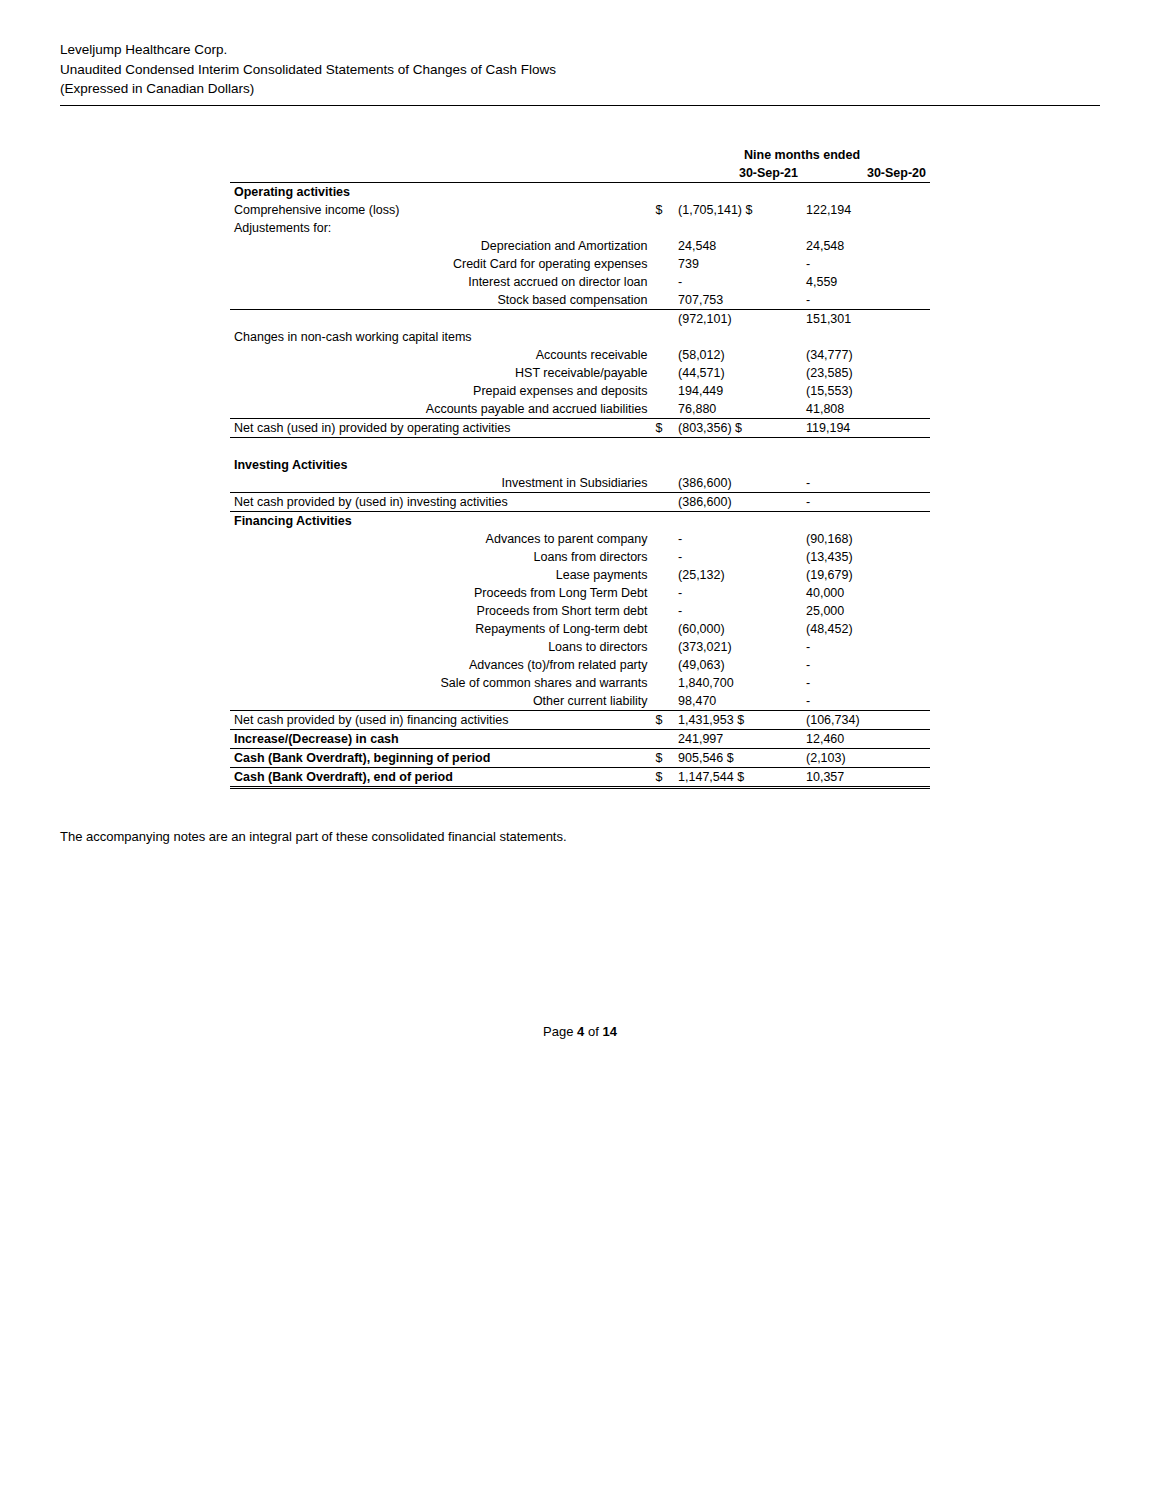Leveljump Healthcare Corp.
Unaudited Condensed Interim Consolidated Statements of Changes of Cash Flows
(Expressed in Canadian Dollars)
| | | Nine months ended |
| | | 30-Sep-21 | 30-Sep-20 |
| Operating activities | | | |
| Comprehensive income (loss) | $ | (1,705,141) $ | 122,194 |
| Adjustements for: | | | |
| Depreciation and Amortization | | 24,548 | 24,548 |
| Credit Card for operating expenses | | 739 | - |
| Interest accrued on director loan | | - | 4,559 |
| Stock based compensation | | 707,753 | - |
| | | (972,101) | 151,301 |
| Changes in non-cash working capital items | | | |
| Accounts receivable | | (58,012) | (34,777) |
| HST receivable/payable | | (44,571) | (23,585) |
| Prepaid expenses and deposits | | 194,449 | (15,553) |
| Accounts payable and accrued liabilities | | 76,880 | 41,808 |
| Net cash (used in) provided by operating activities | $ | (803,356) $ | 119,194 |
| Investing Activities | | | |
| Investment in Subsidiaries | | (386,600) | - |
| Net cash provided by (used in) investing activities | | (386,600) | - |
| Financing Activities | | | |
| Advances to parent company | | - | (90,168) |
| Loans from directors | | - | (13,435) |
| Lease payments | | (25,132) | (19,679) |
| Proceeds from Long Term Debt | | - | 40,000 |
| Proceeds from Short term debt | | - | 25,000 |
| Repayments of Long-term debt | | (60,000) | (48,452) |
| Loans to directors | | (373,021) | - |
| Advances (to)/from related party | | (49,063) | - |
| Sale of common shares and warrants | | 1,840,700 | - |
| Other current liability | | 98,470 | - |
| Net cash provided by (used in) financing activities | $ | 1,431,953 $ | (106,734) |
| Increase/(Decrease) in cash | | 241,997 | 12,460 |
| Cash (Bank Overdraft), beginning of period | $ | 905,546 $ | (2,103) |
| Cash (Bank Overdraft), end of period | $ | 1,147,544 $ | 10,357 |
The accompanying notes are an integral part of these consolidated financial statements.
Page 4 of 14